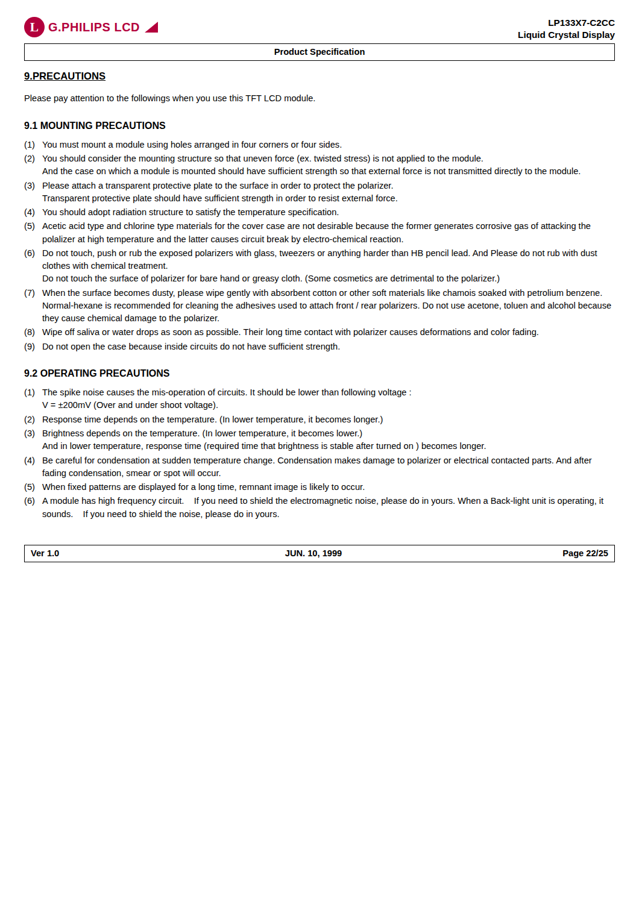LG.PHILIPS LCD
LP133X7-C2CC
Liquid Crystal Display
Product Specification
9.PRECAUTIONS
Please pay attention to the followings when you use this TFT LCD module.
9.1 MOUNTING PRECAUTIONS
(1) You must mount a module using holes arranged in four corners or four sides.
(2) You should consider the mounting structure so that uneven force (ex. twisted stress) is not applied to the module.
And the case on which a module is mounted should have sufficient strength so that external force is not transmitted directly to the module.
(3) Please attach a transparent protective plate to the surface in order to protect the polarizer.
Transparent protective plate should have sufficient strength in order to resist external force.
(4) You should adopt radiation structure to satisfy the temperature specification.
(5) Acetic acid type and chlorine type materials for the cover case are not desirable because the former generates corrosive gas of attacking the polalizer at high temperature and the latter causes circuit break by electro-chemical reaction.
(6) Do not touch, push or rub the exposed polarizers with glass, tweezers or anything harder than HB pencil lead. And Please do not rub with dust clothes with chemical treatment.
Do not touch the surface of polarizer for bare hand or greasy cloth. (Some cosmetics are detrimental to the polarizer.)
(7) When the surface becomes dusty, please wipe gently with absorbent cotton or other soft materials like chamois soaked with petrolium benzene. Normal-hexane is recommended for cleaning the adhesives used to attach front / rear polarizers. Do not use acetone, toluen and alcohol because they cause chemical damage to the polarizer.
(8) Wipe off saliva or water drops as soon as possible. Their long time contact with polarizer causes deformations and color fading.
(9) Do not open the case because inside circuits do not have sufficient strength.
9.2 OPERATING PRECAUTIONS
(1) The spike noise causes the mis-operation of circuits. It should be lower than following voltage :
V = ±200mV (Over and under shoot voltage).
(2) Response time depends on the temperature. (In lower temperature, it becomes longer.)
(3) Brightness depends on the temperature. (In lower temperature, it becomes lower.)
And in lower temperature, response time (required time that brightness is stable after turned on ) becomes longer.
(4) Be careful for condensation at sudden temperature change. Condensation makes damage to polarizer or electrical contacted parts. And after fading condensation, smear or spot will occur.
(5) When fixed patterns are displayed for a long time, remnant image is likely to occur.
(6) A module has high frequency circuit. If you need to shield the electromagnetic noise, please do in yours. When a Back-light unit is operating, it sounds. If you need to shield the noise, please do in yours.
Ver 1.0 JUN. 10, 1999 Page 22/25